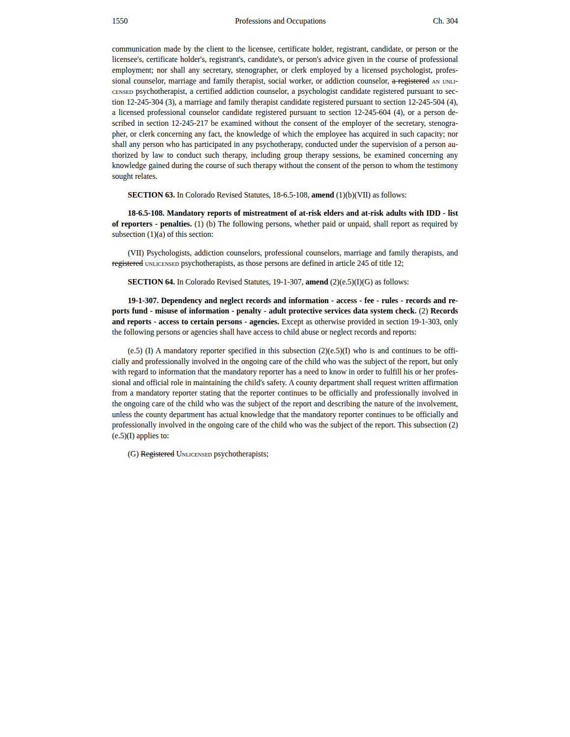1550 Professions and Occupations Ch. 304
communication made by the client to the licensee, certificate holder, registrant, candidate, or person or the licensee's, certificate holder's, registrant's, candidate's, or person's advice given in the course of professional employment; nor shall any secretary, stenographer, or clerk employed by a licensed psychologist, professional counselor, marriage and family therapist, social worker, or addiction counselor, a registered an unlicensed psychotherapist, a certified addiction counselor, a psychologist candidate registered pursuant to section 12-245-304 (3), a marriage and family therapist candidate registered pursuant to section 12-245-504 (4), a licensed professional counselor candidate registered pursuant to section 12-245-604 (4), or a person described in section 12-245-217 be examined without the consent of the employer of the secretary, stenographer, or clerk concerning any fact, the knowledge of which the employee has acquired in such capacity; nor shall any person who has participated in any psychotherapy, conducted under the supervision of a person authorized by law to conduct such therapy, including group therapy sessions, be examined concerning any knowledge gained during the course of such therapy without the consent of the person to whom the testimony sought relates.
SECTION 63. In Colorado Revised Statutes, 18-6.5-108, amend (1)(b)(VII) as follows:
18-6.5-108. Mandatory reports of mistreatment of at-risk elders and at-risk adults with IDD - list of reporters - penalties. (1) (b) The following persons, whether paid or unpaid, shall report as required by subsection (1)(a) of this section:
(VII) Psychologists, addiction counselors, professional counselors, marriage and family therapists, and registered unlicensed psychotherapists, as those persons are defined in article 245 of title 12;
SECTION 64. In Colorado Revised Statutes, 19-1-307, amend (2)(e.5)(I)(G) as follows:
19-1-307. Dependency and neglect records and information - access - fee - rules - records and reports fund - misuse of information - penalty - adult protective services data system check. (2) Records and reports - access to certain persons - agencies. Except as otherwise provided in section 19-1-303, only the following persons or agencies shall have access to child abuse or neglect records and reports:
(e.5) (I) A mandatory reporter specified in this subsection (2)(e.5)(I) who is and continues to be officially and professionally involved in the ongoing care of the child who was the subject of the report, but only with regard to information that the mandatory reporter has a need to know in order to fulfill his or her professional and official role in maintaining the child's safety. A county department shall request written affirmation from a mandatory reporter stating that the reporter continues to be officially and professionally involved in the ongoing care of the child who was the subject of the report and describing the nature of the involvement, unless the county department has actual knowledge that the mandatory reporter continues to be officially and professionally involved in the ongoing care of the child who was the subject of the report. This subsection (2)(e.5)(I) applies to:
(G) Registered Unlicensed psychotherapists;